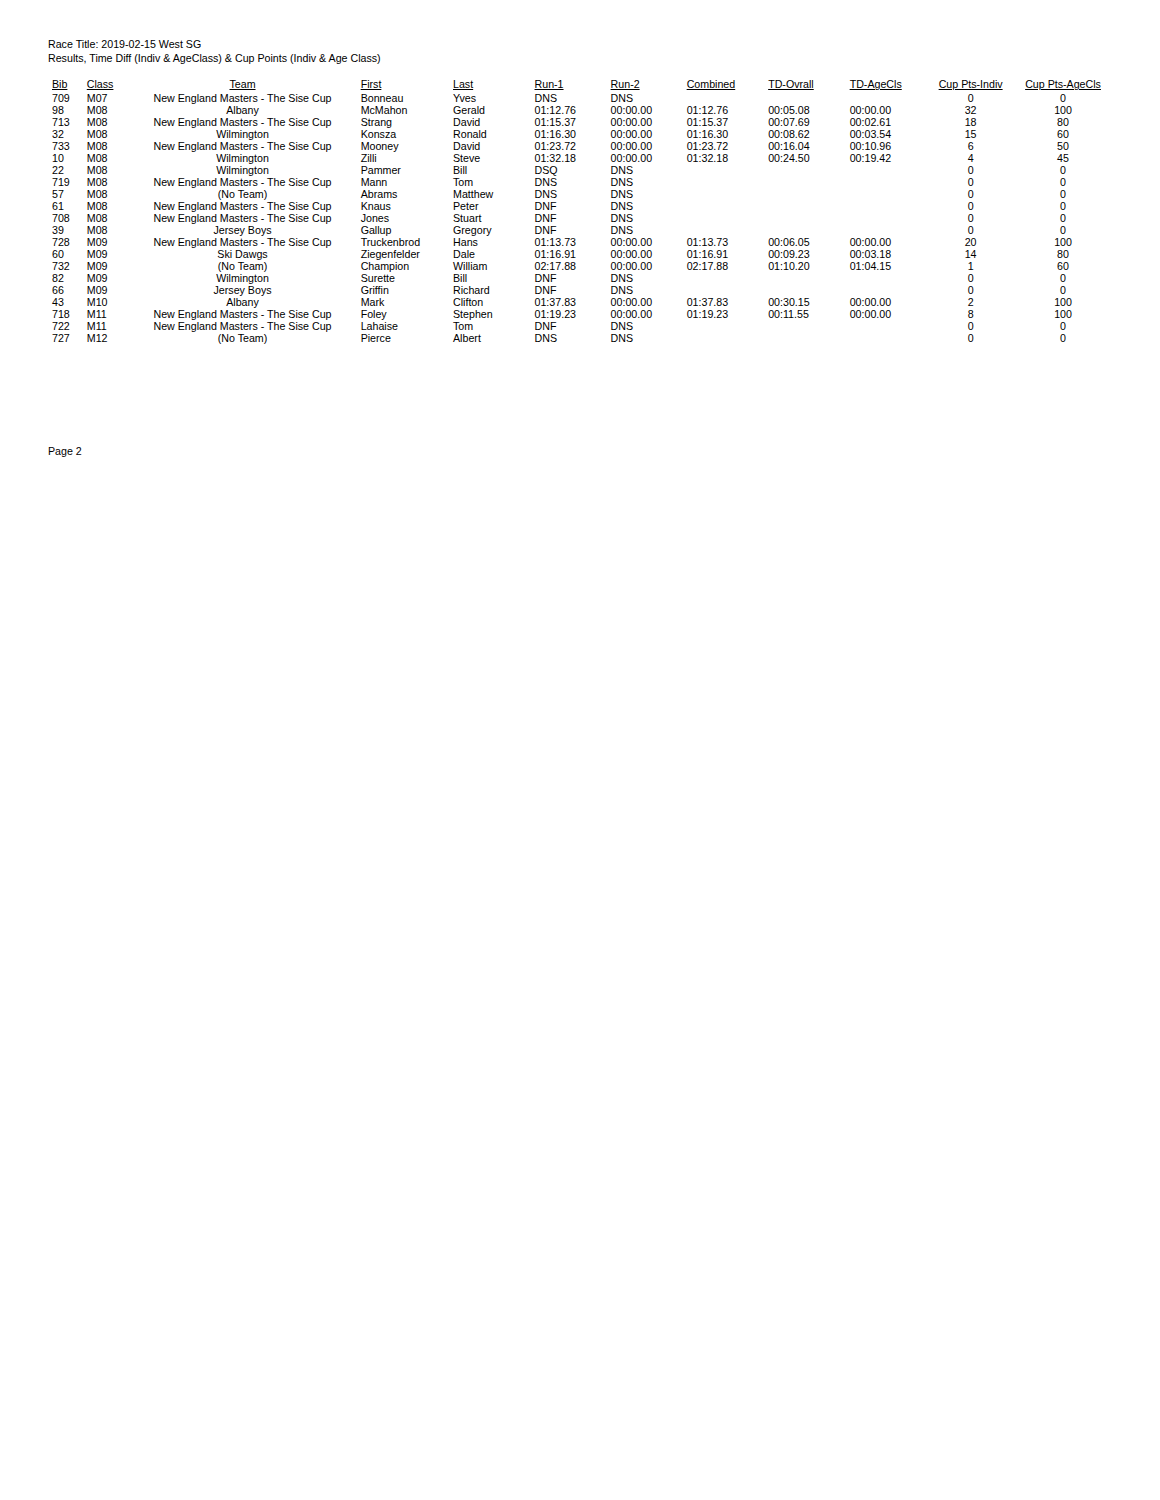Race Title: 2019-02-15 West SG
Results, Time Diff (Indiv & AgeClass) & Cup Points (Indiv & Age Class)
| Bib | Class | Team | First | Last | Run-1 | Run-2 | Combined | TD-Ovrall | TD-AgeCls | Cup Pts-Indiv | Cup Pts-AgeCls |
| --- | --- | --- | --- | --- | --- | --- | --- | --- | --- | --- | --- |
| 709 | M07 | New England Masters - The Sise Cup | Bonneau | Yves | DNS | DNS | | | | 0 | 0 |
| 98 | M08 | Albany | McMahon | Gerald | 01:12.76 | 00:00.00 | 01:12.76 | 00:05.08 | 00:00.00 | 32 | 100 |
| 713 | M08 | New England Masters - The Sise Cup | Strang | David | 01:15.37 | 00:00.00 | 01:15.37 | 00:07.69 | 00:02.61 | 18 | 80 |
| 32 | M08 | Wilmington | Konsza | Ronald | 01:16.30 | 00:00.00 | 01:16.30 | 00:08.62 | 00:03.54 | 15 | 60 |
| 733 | M08 | New England Masters - The Sise Cup | Mooney | David | 01:23.72 | 00:00.00 | 01:23.72 | 00:16.04 | 00:10.96 | 6 | 50 |
| 10 | M08 | Wilmington | Zilli | Steve | 01:32.18 | 00:00.00 | 01:32.18 | 00:24.50 | 00:19.42 | 4 | 45 |
| 22 | M08 | Wilmington | Pammer | Bill | DSQ | DNS | | | | 0 | 0 |
| 719 | M08 | New England Masters - The Sise Cup | Mann | Tom | DNS | DNS | | | | 0 | 0 |
| 57 | M08 | (No Team) | Abrams | Matthew | DNS | DNS | | | | 0 | 0 |
| 61 | M08 | New England Masters - The Sise Cup | Knaus | Peter | DNF | DNS | | | | 0 | 0 |
| 708 | M08 | New England Masters - The Sise Cup | Jones | Stuart | DNF | DNS | | | | 0 | 0 |
| 39 | M08 | Jersey Boys | Gallup | Gregory | DNF | DNS | | | | 0 | 0 |
| 728 | M09 | New England Masters - The Sise Cup | Truckenbrod | Hans | 01:13.73 | 00:00.00 | 01:13.73 | 00:06.05 | 00:00.00 | 20 | 100 |
| 60 | M09 | Ski Dawgs | Ziegenfelder | Dale | 01:16.91 | 00:00.00 | 01:16.91 | 00:09.23 | 00:03.18 | 14 | 80 |
| 732 | M09 | (No Team) | Champion | William | 02:17.88 | 00:00.00 | 02:17.88 | 01:10.20 | 01:04.15 | 1 | 60 |
| 82 | M09 | Wilmington | Surette | Bill | DNF | DNS | | | | 0 | 0 |
| 66 | M09 | Jersey Boys | Griffin | Richard | DNF | DNS | | | | 0 | 0 |
| 43 | M10 | Albany | Mark | Clifton | 01:37.83 | 00:00.00 | 01:37.83 | 00:30.15 | 00:00.00 | 2 | 100 |
| 718 | M11 | New England Masters - The Sise Cup | Foley | Stephen | 01:19.23 | 00:00.00 | 01:19.23 | 00:11.55 | 00:00.00 | 8 | 100 |
| 722 | M11 | New England Masters - The Sise Cup | Lahaise | Tom | DNF | DNS | | | | 0 | 0 |
| 727 | M12 | (No Team) | Pierce | Albert | DNS | DNS | | | | 0 | 0 |
Page 2